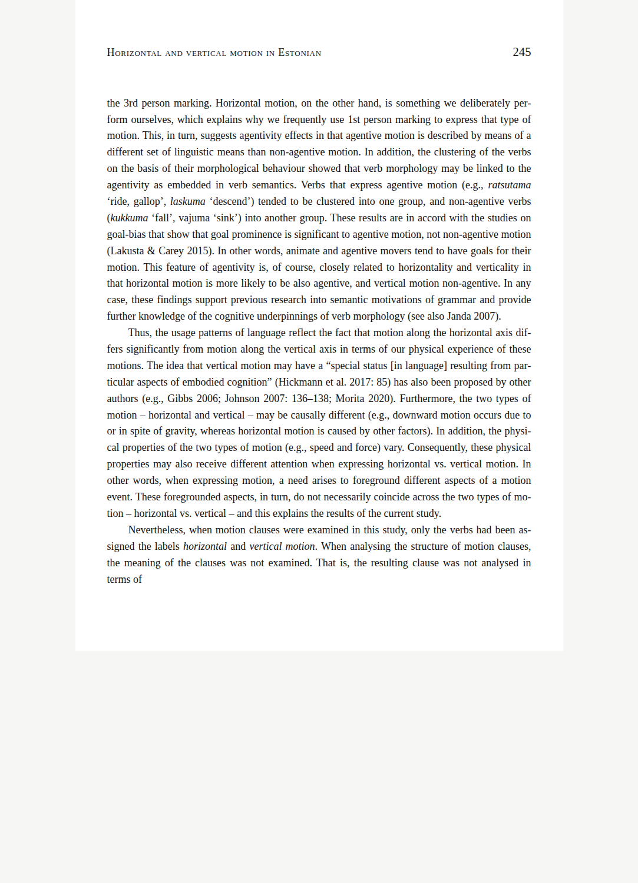Horizontal and vertical motion in Estonian 245
the 3rd person marking. Horizontal motion, on the other hand, is something we deliberately perform ourselves, which explains why we frequently use 1st person marking to express that type of motion. This, in turn, suggests agentivity effects in that agentive motion is described by means of a different set of linguistic means than non-agentive motion. In addition, the clustering of the verbs on the basis of their morphological behaviour showed that verb morphology may be linked to the agentivity as embedded in verb semantics. Verbs that express agentive motion (e.g., ratsutama ‘ride, gallop’, laskuma ‘descend’) tended to be clustered into one group, and non-agentive verbs (kukkuma ‘fall’, vajuma ‘sink’) into another group. These results are in accord with the studies on goal-bias that show that goal prominence is significant to agentive motion, not non-agentive motion (Lakusta & Carey 2015). In other words, animate and agentive movers tend to have goals for their motion. This feature of agentivity is, of course, closely related to horizontality and verticality in that horizontal motion is more likely to be also agentive, and vertical motion non-agentive. In any case, these findings support previous research into semantic motivations of grammar and provide further knowledge of the cognitive underpinnings of verb morphology (see also Janda 2007).
Thus, the usage patterns of language reflect the fact that motion along the horizontal axis differs significantly from motion along the vertical axis in terms of our physical experience of these motions. The idea that vertical motion may have a “special status [in language] resulting from particular aspects of embodied cognition” (Hickmann et al. 2017: 85) has also been proposed by other authors (e.g., Gibbs 2006; Johnson 2007: 136–138; Morita 2020). Furthermore, the two types of motion – horizontal and vertical – may be causally different (e.g., downward motion occurs due to or in spite of gravity, whereas horizontal motion is caused by other factors). In addition, the physical properties of the two types of motion (e.g., speed and force) vary. Consequently, these physical properties may also receive different attention when expressing horizontal vs. vertical motion. In other words, when expressing motion, a need arises to foreground different aspects of a motion event. These foregrounded aspects, in turn, do not necessarily coincide across the two types of motion – horizontal vs. vertical – and this explains the results of the current study.
Nevertheless, when motion clauses were examined in this study, only the verbs had been assigned the labels horizontal and vertical motion. When analysing the structure of motion clauses, the meaning of the clauses was not examined. That is, the resulting clause was not analysed in terms of